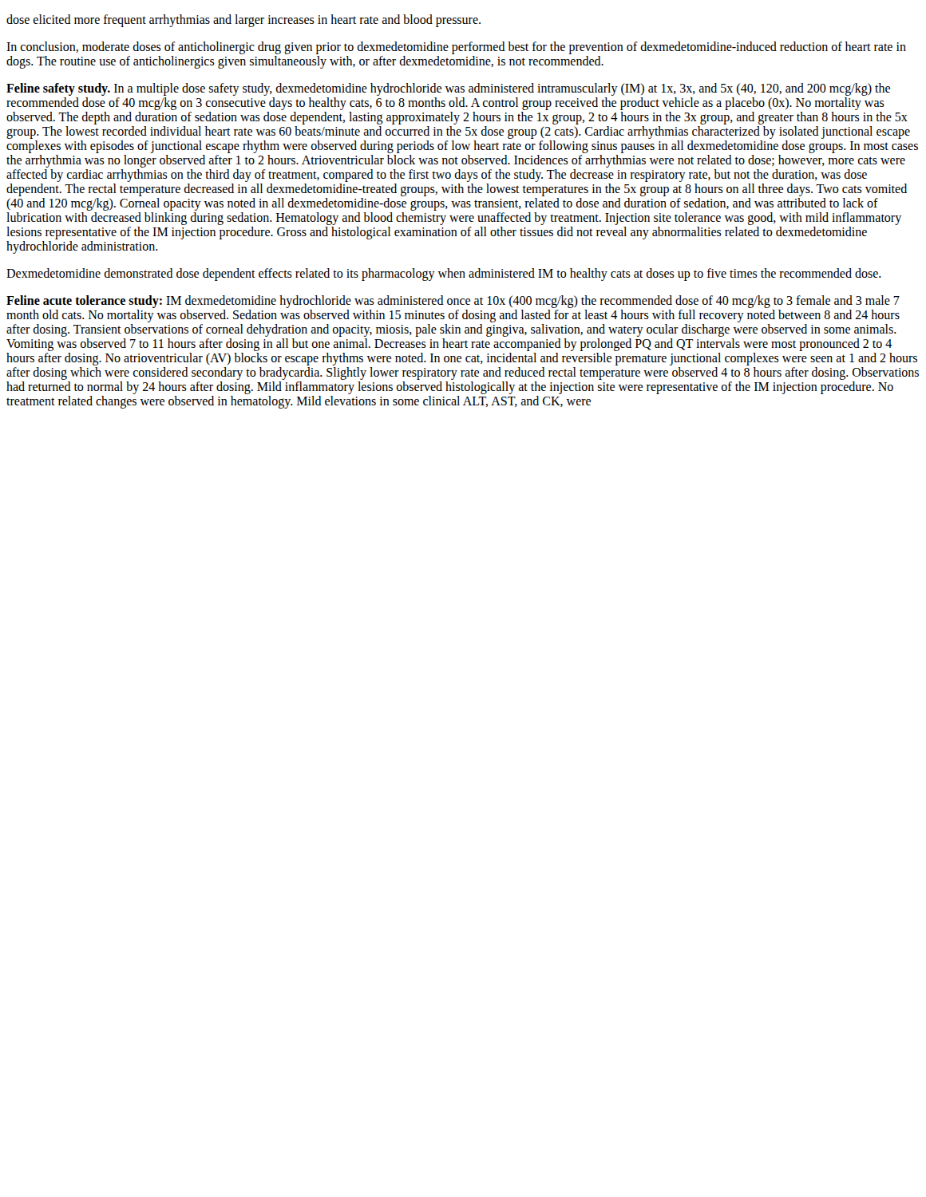dose elicited more frequent arrhythmias and larger increases in heart rate and blood pressure.
In conclusion, moderate doses of anticholinergic drug given prior to dexmedetomidine performed best for the prevention of dexmedetomidine-induced reduction of heart rate in dogs. The routine use of anticholinergics given simultaneously with, or after dexmedetomidine, is not recommended.
Feline safety study. In a multiple dose safety study, dexmedetomidine hydrochloride was administered intramuscularly (IM) at 1x, 3x, and 5x (40, 120, and 200 mcg/kg) the recommended dose of 40 mcg/kg on 3 consecutive days to healthy cats, 6 to 8 months old. A control group received the product vehicle as a placebo (0x). No mortality was observed. The depth and duration of sedation was dose dependent, lasting approximately 2 hours in the 1x group, 2 to 4 hours in the 3x group, and greater than 8 hours in the 5x group. The lowest recorded individual heart rate was 60 beats/minute and occurred in the 5x dose group (2 cats). Cardiac arrhythmias characterized by isolated junctional escape complexes with episodes of junctional escape rhythm were observed during periods of low heart rate or following sinus pauses in all dexmedetomidine dose groups. In most cases the arrhythmia was no longer observed after 1 to 2 hours. Atrioventricular block was not observed. Incidences of arrhythmias were not related to dose; however, more cats were affected by cardiac arrhythmias on the third day of treatment, compared to the first two days of the study. The decrease in respiratory rate, but not the duration, was dose dependent. The rectal temperature decreased in all dexmedetomidine-treated groups, with the lowest temperatures in the 5x group at 8 hours on all three days. Two cats vomited (40 and 120 mcg/kg). Corneal opacity was noted in all dexmedetomidine-dose groups, was transient, related to dose and duration of sedation, and was attributed to lack of lubrication with decreased blinking during sedation. Hematology and blood chemistry were unaffected by treatment. Injection site tolerance was good, with mild inflammatory lesions representative of the IM injection procedure. Gross and histological examination of all other tissues did not reveal any abnormalities related to dexmedetomidine hydrochloride administration.
Dexmedetomidine demonstrated dose dependent effects related to its pharmacology when administered IM to healthy cats at doses up to five times the recommended dose.
Feline acute tolerance study: IM dexmedetomidine hydrochloride was administered once at 10x (400 mcg/kg) the recommended dose of 40 mcg/kg to 3 female and 3 male 7 month old cats. No mortality was observed. Sedation was observed within 15 minutes of dosing and lasted for at least 4 hours with full recovery noted between 8 and 24 hours after dosing. Transient observations of corneal dehydration and opacity, miosis, pale skin and gingiva, salivation, and watery ocular discharge were observed in some animals. Vomiting was observed 7 to 11 hours after dosing in all but one animal. Decreases in heart rate accompanied by prolonged PQ and QT intervals were most pronounced 2 to 4 hours after dosing. No atrioventricular (AV) blocks or escape rhythms were noted. In one cat, incidental and reversible premature junctional complexes were seen at 1 and 2 hours after dosing which were considered secondary to bradycardia. Slightly lower respiratory rate and reduced rectal temperature were observed 4 to 8 hours after dosing. Observations had returned to normal by 24 hours after dosing. Mild inflammatory lesions observed histologically at the injection site were representative of the IM injection procedure. No treatment related changes were observed in hematology. Mild elevations in some clinical ALT, AST, and CK, were